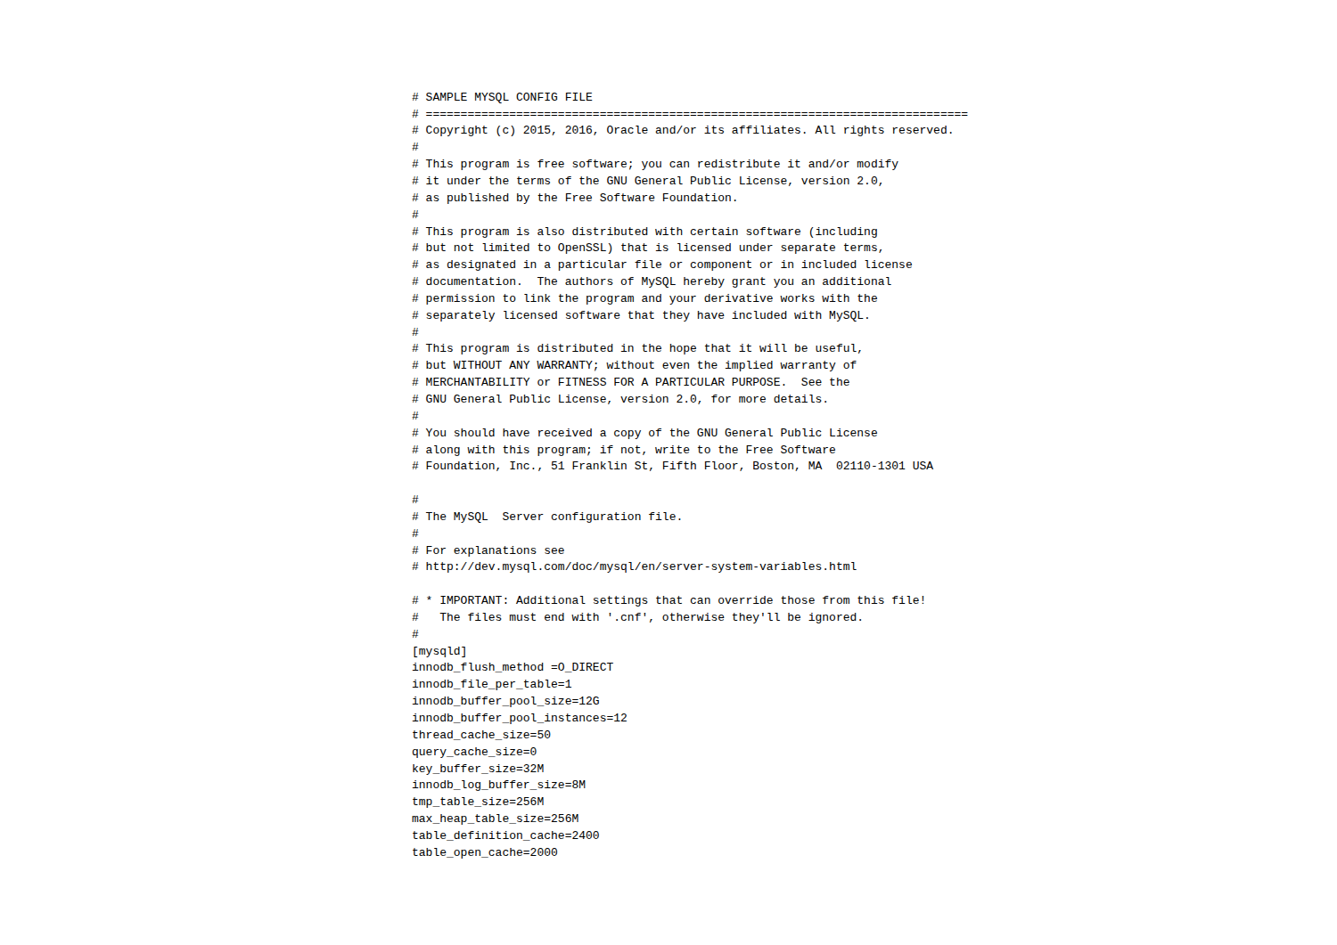# SAMPLE MYSQL CONFIG FILE
# ==============================================================================
# Copyright (c) 2015, 2016, Oracle and/or its affiliates. All rights reserved.
#
# This program is free software; you can redistribute it and/or modify
# it under the terms of the GNU General Public License, version 2.0,
# as published by the Free Software Foundation.
#
# This program is also distributed with certain software (including
# but not limited to OpenSSL) that is licensed under separate terms,
# as designated in a particular file or component or in included license
# documentation.  The authors of MySQL hereby grant you an additional
# permission to link the program and your derivative works with the
# separately licensed software that they have included with MySQL.
#
# This program is distributed in the hope that it will be useful,
# but WITHOUT ANY WARRANTY; without even the implied warranty of
# MERCHANTABILITY or FITNESS FOR A PARTICULAR PURPOSE.  See the
# GNU General Public License, version 2.0, for more details.
#
# You should have received a copy of the GNU General Public License
# along with this program; if not, write to the Free Software
# Foundation, Inc., 51 Franklin St, Fifth Floor, Boston, MA  02110-1301 USA

#
# The MySQL  Server configuration file.
#
# For explanations see
# http://dev.mysql.com/doc/mysql/en/server-system-variables.html

# * IMPORTANT: Additional settings that can override those from this file!
#   The files must end with '.cnf', otherwise they'll be ignored.
#
[mysqld]
innodb_flush_method =O_DIRECT
innodb_file_per_table=1
innodb_buffer_pool_size=12G
innodb_buffer_pool_instances=12
thread_cache_size=50
query_cache_size=0
key_buffer_size=32M
innodb_log_buffer_size=8M
tmp_table_size=256M
max_heap_table_size=256M
table_definition_cache=2400
table_open_cache=2000